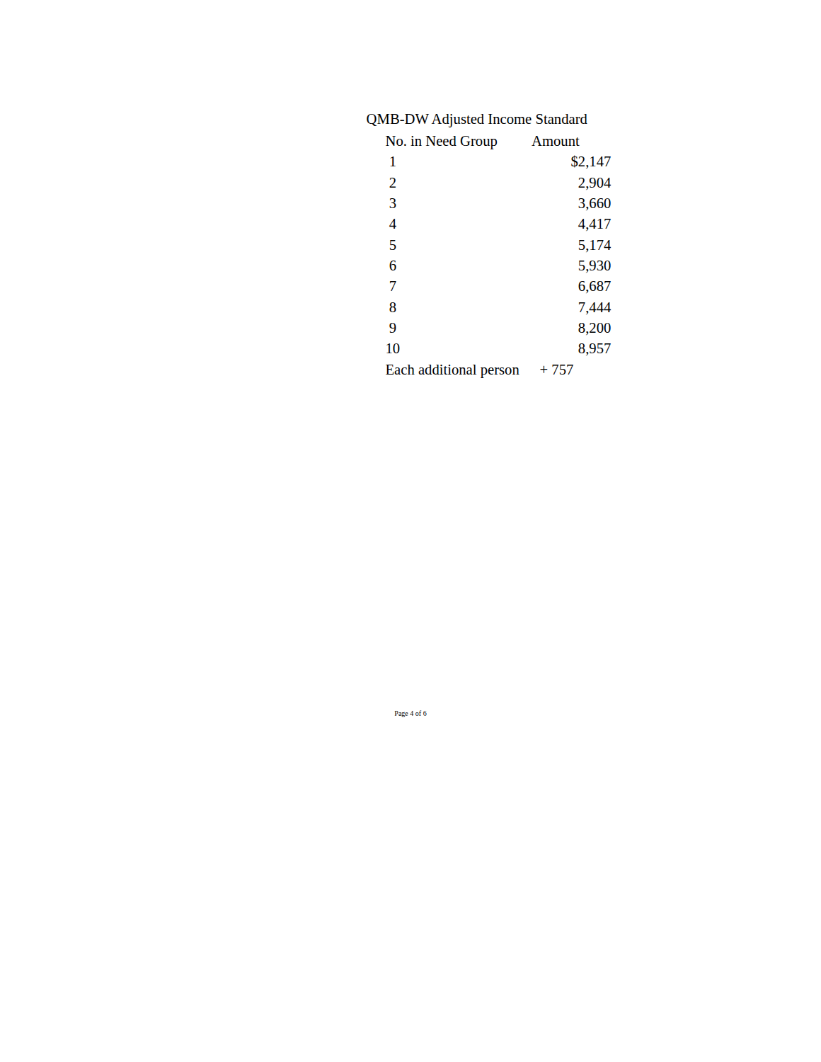QMB-DW Adjusted Income Standard
| No. in Need Group | Amount |
| 1 | $2,147 |
| 2 | 2,904 |
| 3 | 3,660 |
| 4 | 4,417 |
| 5 | 5,174 |
| 6 | 5,930 |
| 7 | 6,687 |
| 8 | 7,444 |
| 9 | 8,200 |
| 10 | 8,957 |
| Each additional person | + 757 |
Page 4 of 6